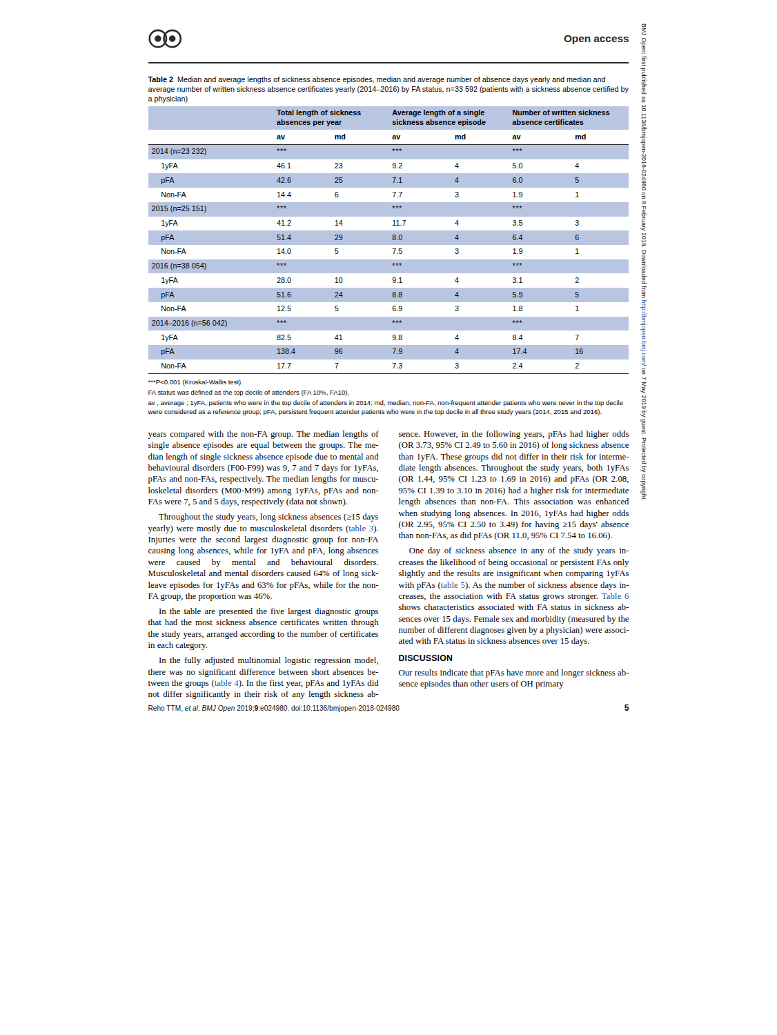BMJ Open: first published as 10.1136/bmjopen-2018-024980 on 8 February 2019. Downloaded from http://bmjopen.bmj.com/ on 7 May 2019 by guest. Protected by copyright.
Open access
Table 2 Median and average lengths of sickness absence episodes, median and average number of absence days yearly and median and average number of written sickness absence certificates yearly (2014–2016) by FA status, n=33 592 (patients with a sickness absence certified by a physician)
| | Total length of sickness absences per year | Average length of a single sickness absence episode | Number of written sickness absence certificates |
| --- | --- | --- | --- |
| | av | md | av | md | av | md |
| 2014 (n=23 232) | *** | | *** | | *** | |
| 1yFA | 46.1 | 23 | 9.2 | 4 | 5.0 | 4 |
| pFA | 42.6 | 25 | 7.1 | 4 | 6.0 | 5 |
| Non-FA | 14.4 | 6 | 7.7 | 3 | 1.9 | 1 |
| 2015 (n=25 151) | *** | | *** | | *** | |
| 1yFA | 41.2 | 14 | 11.7 | 4 | 3.5 | 3 |
| pFA | 51.4 | 29 | 8.0 | 4 | 6.4 | 6 |
| Non-FA | 14.0 | 5 | 7.5 | 3 | 1.9 | 1 |
| 2016 (n=38 054) | *** | | *** | | *** | |
| 1yFA | 28.0 | 10 | 9.1 | 4 | 3.1 | 2 |
| pFA | 51.6 | 24 | 8.8 | 4 | 5.9 | 5 |
| Non-FA | 12.5 | 5 | 6.9 | 3 | 1.8 | 1 |
| 2014–2016 (n=56 042) | *** | | *** | | *** | |
| 1yFA | 82.5 | 41 | 9.8 | 4 | 8.4 | 7 |
| pFA | 138.4 | 96 | 7.9 | 4 | 17.4 | 16 |
| Non-FA | 17.7 | 7 | 7.3 | 3 | 2.4 | 2 |
***P<0.001 (Kruskal-Wallis test).
FA status was defined as the top decile of attenders (FA 10%, FA10).
av , average ; 1yFA, patients who were in the top decile of attenders in 2014; md, median; non-FA, non-frequent attender patients who were never in the top decile were considered as a reference group; pFA, persistent frequent attender patients who were in the top decile in all three study years (2014, 2015 and 2016).
years compared with the non-FA group. The median lengths of single absence episodes are equal between the groups. The median length of single sickness absence episode due to mental and behavioural disorders (F00-F99) was 9, 7 and 7 days for 1yFAs, pFAs and non-FAs, respectively. The median lengths for musculoskeletal disorders (M00-M99) among 1yFAs, pFAs and non-FAs were 7, 5 and 5 days, respectively (data not shown).
Throughout the study years, long sickness absences (≥15 days yearly) were mostly due to musculoskeletal disorders (table 3). Injuries were the second largest diagnostic group for non-FA causing long absences, while for 1yFA and pFA, long absences were caused by mental and behavioural disorders. Musculoskeletal and mental disorders caused 64% of long sick-leave episodes for 1yFAs and 63% for pFAs, while for the non-FA group, the proportion was 46%.
In the table are presented the five largest diagnostic groups that had the most sickness absence certificates written through the study years, arranged according to the number of certificates in each category.
In the fully adjusted multinomial logistic regression model, there was no significant difference between short absences between the groups (table 4). In the first year, pFAs and 1yFAs did not differ significantly in their risk of any length sickness absence. However, in the following years, pFAs had higher odds (OR 3.73, 95% CI 2.49 to 5.60 in 2016) of long sickness absence than 1yFA. These groups did not differ in their risk for intermediate length absences. Throughout the study years, both 1yFAs (OR 1.44, 95% CI 1.23 to 1.69 in 2016) and pFAs (OR 2.08, 95% CI 1.39 to 3.10 in 2016) had a higher risk for intermediate length absences than non-FA. This association was enhanced when studying long absences. In 2016, 1yFAs had higher odds (OR 2.95, 95% CI 2.50 to 3.49) for having ≥15 days' absence than non-FAs, as did pFAs (OR 11.0, 95% CI 7.54 to 16.06).
One day of sickness absence in any of the study years increases the likelihood of being occasional or persistent FAs only slightly and the results are insignificant when comparing 1yFAs with pFAs (table 5). As the number of sickness absence days increases, the association with FA status grows stronger. Table 6 shows characteristics associated with FA status in sickness absences over 15 days. Female sex and morbidity (measured by the number of different diagnoses given by a physician) were associated with FA status in sickness absences over 15 days.
DISCUSSION
Our results indicate that pFAs have more and longer sickness absence episodes than other users of OH primary
Reho TTM, et al. BMJ Open 2019;9:e024980. doi:10.1136/bmjopen-2018-024980 5